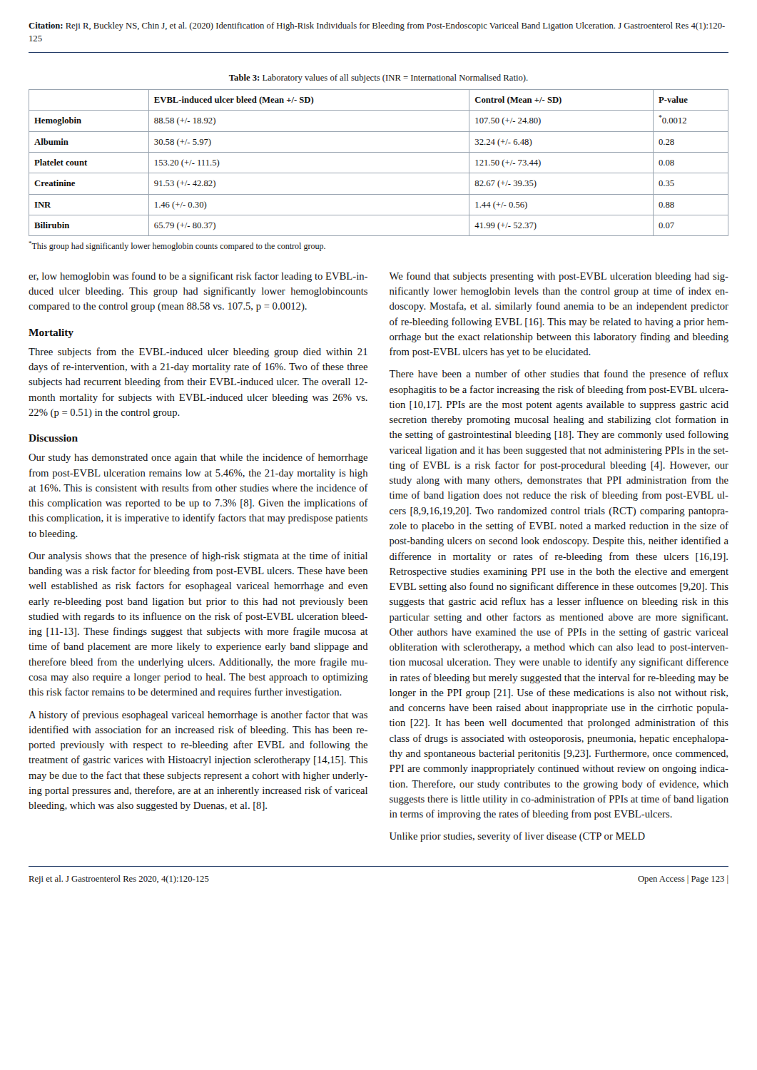Citation: Reji R, Buckley NS, Chin J, et al. (2020) Identification of High-Risk Individuals for Bleeding from Post-Endoscopic Variceal Band Ligation Ulceration. J Gastroenterol Res 4(1):120-125
Table 3: Laboratory values of all subjects (INR = International Normalised Ratio).
| | EVBL-induced ulcer bleed (Mean +/- SD) | Control (Mean +/- SD) | P-value |
| --- | --- | --- | --- |
| Hemoglobin | 88.58 (+/- 18.92) | 107.50 (+/- 24.80) | * 0.0012 |
| Albumin | 30.58 (+/- 5.97) | 32.24 (+/- 6.48) | 0.28 |
| Platelet count | 153.20 (+/- 111.5) | 121.50 (+/- 73.44) | 0.08 |
| Creatinine | 91.53 (+/- 42.82) | 82.67 (+/- 39.35) | 0.35 |
| INR | 1.46 (+/- 0.30) | 1.44 (+/- 0.56) | 0.88 |
| Bilirubin | 65.79 (+/- 80.37) | 41.99 (+/- 52.37) | 0.07 |
*This group had significantly lower hemoglobin counts compared to the control group.
er, low hemoglobin was found to be a significant risk factor leading to EVBL-induced ulcer bleeding. This group had significantly lower hemoglobincounts compared to the control group (mean 88.58 vs. 107.5, p = 0.0012).
Mortality
Three subjects from the EVBL-induced ulcer bleeding group died within 21 days of re-intervention, with a 21-day mortality rate of 16%. Two of these three subjects had recurrent bleeding from their EVBL-induced ulcer. The overall 12-month mortality for subjects with EVBL-induced ulcer bleeding was 26% vs. 22% (p = 0.51) in the control group.
Discussion
Our study has demonstrated once again that while the incidence of hemorrhage from post-EVBL ulceration remains low at 5.46%, the 21-day mortality is high at 16%. This is consistent with results from other studies where the incidence of this complication was reported to be up to 7.3% [8]. Given the implications of this complication, it is imperative to identify factors that may predispose patients to bleeding.
Our analysis shows that the presence of high-risk stigmata at the time of initial banding was a risk factor for bleeding from post-EVBL ulcers. These have been well established as risk factors for esophageal variceal hemorrhage and even early re-bleeding post band ligation but prior to this had not previously been studied with regards to its influence on the risk of post-EVBL ulceration bleeding [11-13]. These findings suggest that subjects with more fragile mucosa at time of band placement are more likely to experience early band slippage and therefore bleed from the underlying ulcers. Additionally, the more fragile mucosa may also require a longer period to heal. The best approach to optimizing this risk factor remains to be determined and requires further investigation.
A history of previous esophageal variceal hemorrhage is another factor that was identified with association for an increased risk of bleeding. This has been reported previously with respect to re-bleeding after EVBL and following the treatment of gastric varices with Histoacryl injection sclerotherapy [14,15]. This may be due to the fact that these subjects represent a cohort with higher underlying portal pressures and, therefore, are at an inherently increased risk of variceal bleeding, which was also suggested by Duenas, et al. [8].
We found that subjects presenting with post-EVBL ulceration bleeding had significantly lower hemoglobin levels than the control group at time of index endoscopy. Mostafa, et al. similarly found anemia to be an independent predictor of re-bleeding following EVBL [16]. This may be related to having a prior hemorrhage but the exact relationship between this laboratory finding and bleeding from post-EVBL ulcers has yet to be elucidated.
There have been a number of other studies that found the presence of reflux esophagitis to be a factor increasing the risk of bleeding from post-EVBL ulceration [10,17]. PPIs are the most potent agents available to suppress gastric acid secretion thereby promoting mucosal healing and stabilizing clot formation in the setting of gastrointestinal bleeding [18]. They are commonly used following variceal ligation and it has been suggested that not administering PPIs in the setting of EVBL is a risk factor for post-procedural bleeding [4]. However, our study along with many others, demonstrates that PPI administration from the time of band ligation does not reduce the risk of bleeding from post-EVBL ulcers [8,9,16,19,20]. Two randomized control trials (RCT) comparing pantoprazole to placebo in the setting of EVBL noted a marked reduction in the size of post-banding ulcers on second look endoscopy. Despite this, neither identified a difference in mortality or rates of re-bleeding from these ulcers [16,19]. Retrospective studies examining PPI use in the both the elective and emergent EVBL setting also found no significant difference in these outcomes [9,20]. This suggests that gastric acid reflux has a lesser influence on bleeding risk in this particular setting and other factors as mentioned above are more significant. Other authors have examined the use of PPIs in the setting of gastric variceal obliteration with sclerotherapy, a method which can also lead to post-intervention mucosal ulceration. They were unable to identify any significant difference in rates of bleeding but merely suggested that the interval for re-bleeding may be longer in the PPI group [21]. Use of these medications is also not without risk, and concerns have been raised about inappropriate use in the cirrhotic population [22]. It has been well documented that prolonged administration of this class of drugs is associated with osteoporosis, pneumonia, hepatic encephalopathy and spontaneous bacterial peritonitis [9,23]. Furthermore, once commenced, PPI are commonly inappropriately continued without review on ongoing indication. Therefore, our study contributes to the growing body of evidence, which suggests there is little utility in co-administration of PPIs at time of band ligation in terms of improving the rates of bleeding from post EVBL-ulcers.
Unlike prior studies, severity of liver disease (CTP or MELD
Reji et al. J Gastroenterol Res 2020, 4(1):120-125
Open Access | Page 123 |